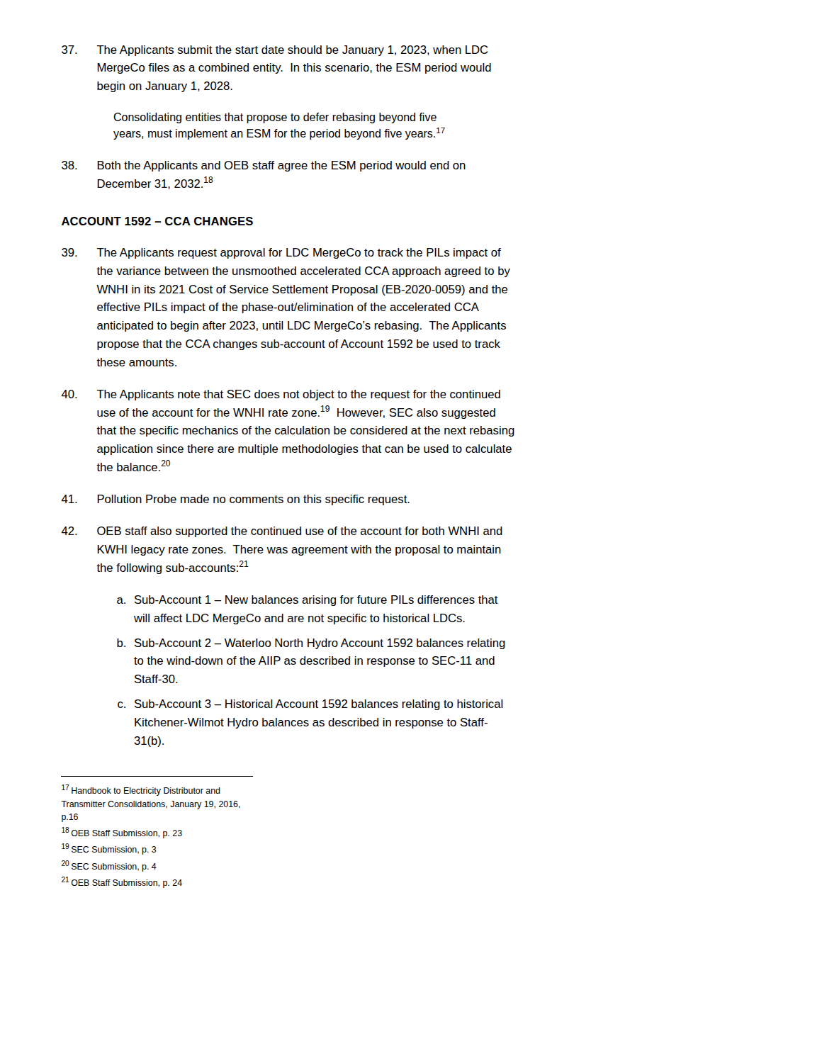37.
The Applicants submit the start date should be January 1, 2023, when LDC MergeCo files as a combined entity. In this scenario, the ESM period would begin on January 1, 2028.
Consolidating entities that propose to defer rebasing beyond five
years, must implement an ESM for the period beyond five years.17
38.
Both the Applicants and OEB staff agree the ESM period would end on December 31, 2032.18
ACCOUNT 1592 – CCA CHANGES
39.
The Applicants request approval for LDC MergeCo to track the PILs impact of the variance between the unsmoothed accelerated CCA approach agreed to by WNHI in its 2021 Cost of Service Settlement Proposal (EB-2020-0059) and the effective PILs impact of the phase-out/elimination of the accelerated CCA anticipated to begin after 2023, until LDC MergeCo’s rebasing. The Applicants propose that the CCA changes sub-account of Account 1592 be used to track these amounts.
40.
The Applicants note that SEC does not object to the request for the continued use of the account for the WNHI rate zone.19 However, SEC also suggested that the specific mechanics of the calculation be considered at the next rebasing application since there are multiple methodologies that can be used to calculate the balance.20
41.
Pollution Probe made no comments on this specific request.
42.
OEB staff also supported the continued use of the account for both WNHI and KWHI legacy rate zones. There was agreement with the proposal to maintain the following sub-accounts:21
Sub-Account 1 – New balances arising for future PILs differences that will affect LDC MergeCo and are not specific to historical LDCs.
Sub-Account 2 – Waterloo North Hydro Account 1592 balances relating to the wind-down of the AIIP as described in response to SEC-11 and Staff-30.
Sub-Account 3 – Historical Account 1592 balances relating to historical Kitchener-Wilmot Hydro balances as described in response to Staff-31(b).
17 Handbook to Electricity Distributor and Transmitter Consolidations, January 19, 2016, p.16
18 OEB Staff Submission, p. 23
19 SEC Submission, p. 3
20 SEC Submission, p. 4
21 OEB Staff Submission, p. 24